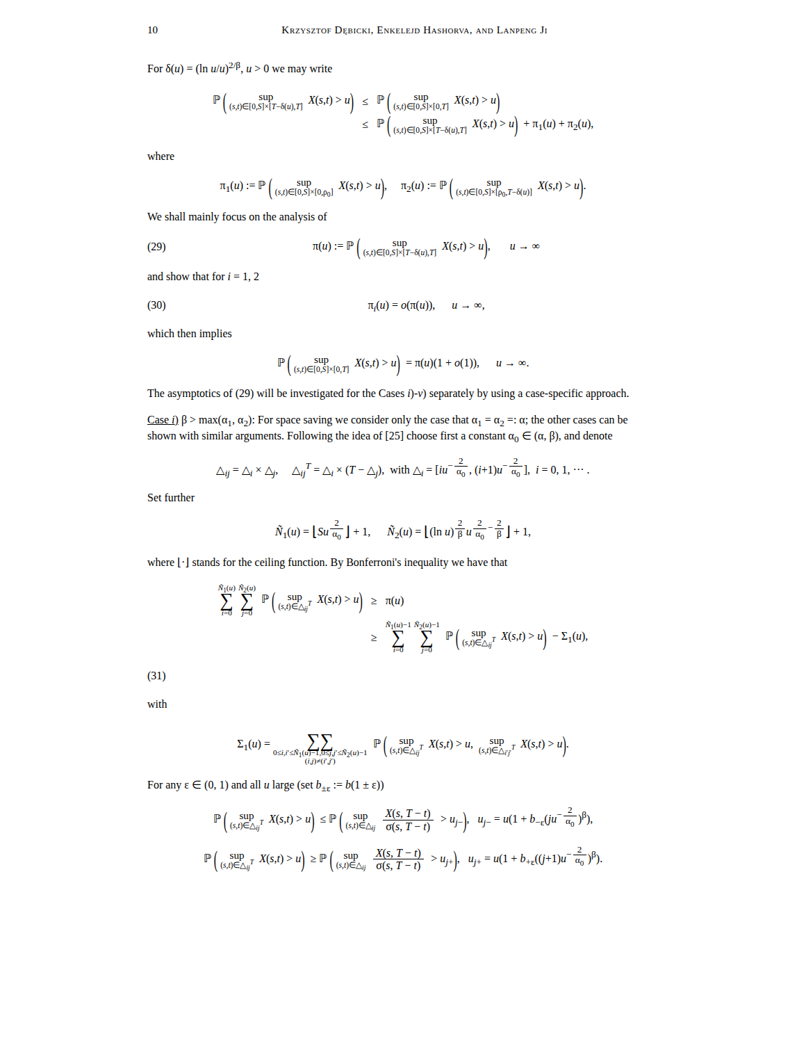10 Krzysztof Dębicki, Enkelejd Hashorva, and Lanpeng Ji
For δ(u) = (ln u/u)2/β, u > 0 we may write
| ℙ ( sup ( s , t )∈[0, S ]×[ T −δ( u ), T ] X ( s , t ) > u ) | ≤ | ℙ ( sup ( s , t )∈[0, S ]×[0, T ] X ( s , t ) > u ) |
| | ≤ | ℙ ( sup ( s , t )∈[0, S ]×[ T −δ( u ), T ] X ( s , t ) > u ) + π 1 ( u ) + π 2 ( u ), |
where
π1(u) := ℙ ( sup(s,t)∈[0,S]×[0,ρ0] X(s,t) > u), π2(u) := ℙ ( sup(s,t)∈[0,S]×[ρ0,T−δ(u)] X(s,t) > u).
We shall mainly focus on the analysis of
(29) π(u) := ℙ ( sup(s,t)∈[0,S]×[T−δ(u),T] X(s,t) > u), u → ∞
and show that for i = 1, 2
(30) πi(u) = o(π(u)), u → ∞,
which then implies
ℙ ( sup(s,t)∈[0,S]×[0,T] X(s,t) > u) = π(u)(1 + o(1)), u → ∞.
The asymptotics of (29) will be investigated for the Cases i)-v) separately by using a case-specific approach.
Case i) β > max(α1, α2): For space saving we consider only the case that α1 = α2 =: α; the other cases can be shown with similar arguments. Following the idea of [25] choose first a constant α0 ∈ (α, β), and denote
△ij = △i × △j, △ijT = △i × (T − △j), with △i = [iu−2 α0, (i+1)u−2 α0], i = 0, 1, ··· .
Set further
Ñ1(u) = ⌊Su2 α0⌋ + 1, Ñ2(u) = ⌊(ln u)2 βu2 α0−2 β⌋ + 1,
where ⌊·⌋ stands for the ceiling function. By Bonferroni's inequality we have that
| Ñ 1 ( u ) ∑ i =0 Ñ 2 ( u ) ∑ j =0 ℙ ( sup ( s , t )∈△ ij T X ( s , t ) > u ) | ≥ | π( u ) |
| | ≥ | Ñ 1 ( u )−1 ∑ i =0 Ñ 2 ( u )−1 ∑ j =0 ℙ ( sup ( s , t )∈△ ij T X ( s , t ) > u ) − Σ 1 ( u ), |
(31)
with
Σ1(u) = ∑∑0≤i,i′≤Ñ1(u)−1,0≤j,j′≤Ñ2(u)−1
(i,j)≠(i′,j′) ℙ ( sup(s,t)∈△ijT X(s,t) > u, sup(s,t)∈△i′j′T X(s,t) > u).
For any ε ∈ (0, 1) and all u large (set b±ε := b(1 ± ε))
ℙ ( sup(s,t)∈△ijT X(s,t) > u) ≤ ℙ ( sup(s,t)∈△ij X(s, T − t) σ(s, T − t) > uj−), uj− = u(1 + b−ε(ju−2 α0)β),
ℙ ( sup(s,t)∈△ijT X(s,t) > u) ≥ ℙ ( sup(s,t)∈△ij X(s, T − t) σ(s, T − t) > uj+), uj+ = u(1 + b+ε((j+1)u−2 α0)β).